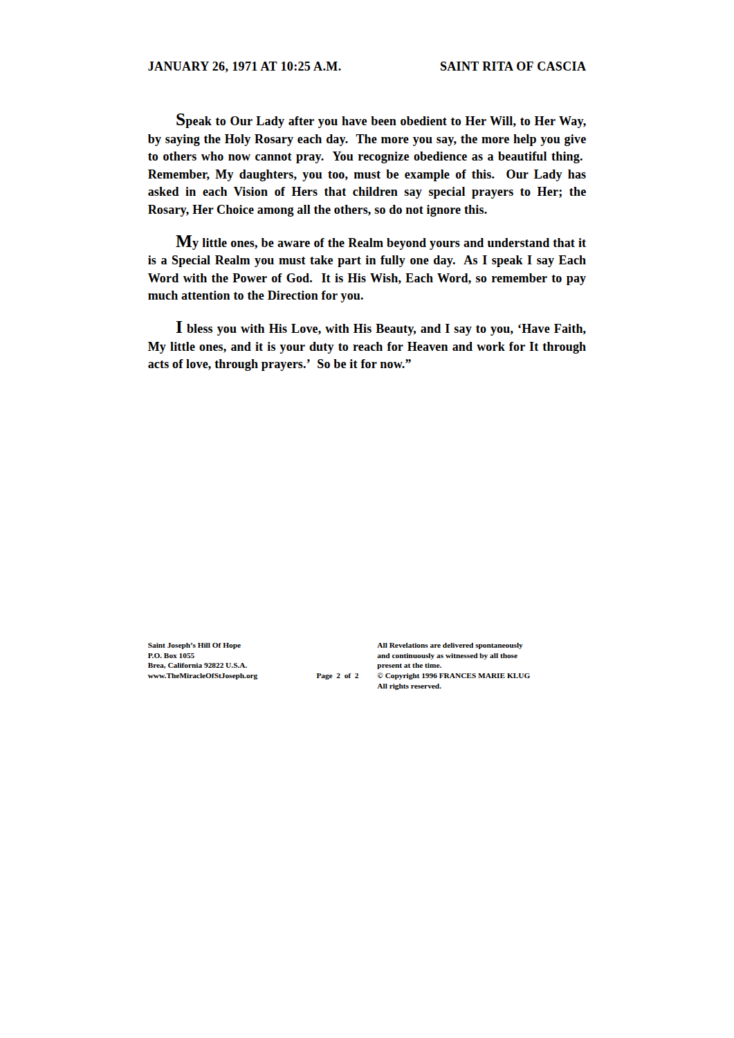JANUARY 26, 1971 AT 10:25 A.M. SAINT RITA OF CASCIA
Speak to Our Lady after you have been obedient to Her Will, to Her Way, by saying the Holy Rosary each day. The more you say, the more help you give to others who now cannot pray. You recognize obedience as a beautiful thing. Remember, My daughters, you too, must be example of this. Our Lady has asked in each Vision of Hers that children say special prayers to Her; the Rosary, Her Choice among all the others, so do not ignore this.
My little ones, be aware of the Realm beyond yours and understand that it is a Special Realm you must take part in fully one day. As I speak I say Each Word with the Power of God. It is His Wish, Each Word, so remember to pay much attention to the Direction for you.
I bless you with His Love, with His Beauty, and I say to you, ‘Have Faith, My little ones, and it is your duty to reach for Heaven and work for It through acts of love, through prayers.’ So be it for now.”
| Saint Joseph’s Hill Of Hope | | All Revelations are delivered spontaneously |
| P.O. Box 1055 | | and continuously as witnessed by all those |
| Brea, California 92822 U.S.A. | | present at the time. |
| www.TheMiracleOfStJoseph.org | Page 2 of 2 | © Copyright 1996 FRANCES MARIE KLUG |
| | | All rights reserved. |